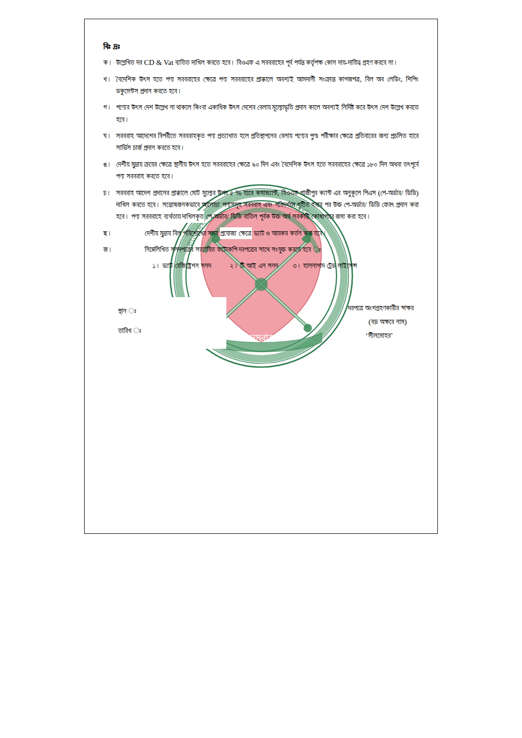সমরাস্ত্র বাংলাদেশ কারখানা
বিঃ দ্রঃ
ক। উল্লেখিত দর CD & Vat ব্যতিত দাখিল করতে হবে। বিওএফ এ সরবরাহের পূর্ব পর্যন্ত কর্তৃপক্ষ কোন দায়-দায়িত্ব গ্রহণ করবে না।
খ। বৈদেশিক উৎস হতে পণ্য সরবরাহের ক্ষেত্রে পণ্য সরবরাহের প্রাক্কালে অবশ্যই আমদানী সংক্রান্ত কাগজপত্র, বিল অব লেডিং, শিপিং ডকুমেন্টস প্রদান করতে হবে।
গ। পণ্যের উৎস দেশ উল্লেখ না থাকলে কিংবা একাধিক উৎস দেশের বেলায় মূল্যোদ্ধৃতি প্রদান কালে অবশ্যই নির্দিষ্ট করে উৎস দেশ উল্লেখ করতে হবে।
ঘ। সরবরাহ আদেশের বিপরীতে সরবরাহকৃত পণ্য প্রত্যাখাত হলে প্রতিস্থাপনের বেলায় পণ্যের পুণঃ পরীক্ষার ক্ষেত্রে প্রতিবারের জন্য প্রচলিত হারে সার্ভিস চার্জ প্রদান করতে হবে।
ঙ। দেশীয় মুদ্রায় ক্রয়ের ক্ষেত্রে স্থানীয় উৎস হতে সরবরাহের ক্ষেত্রে ৯০ দিন এবং বৈদেশিক উৎস হতে সরবরাহের ক্ষেত্রে ১৮০ দিন অথবা তৎপূর্বে পণ্য সরবরাহ করতে হবে।
চ। সরবরাহ আদেশ প্রদানের প্রাক্কালে মোট মুল্যের উপর ৫ % হারে কমান্ড্যান্ট, বিওএফ গাজীপুর ক্যান্ট এর অনুকূলে পিএস (পে-অর্ডার/ ডিডি) দাখিল করতে হবে। সন্তোষজনকভাবে আলোচ্য পণ্যসমূহ সরবরাহ এবং পরিদর্শনে গৃহীত হবার পর উক্ত পে-অর্ডার/ ডিডি ফেরৎ প্রদান করা হবে। পণ্য সরবরাহে ব্যর্থতায় দাখিলকৃত পে-অর্ডার/ ডিডি বাতিল পূর্বক উক্ত অর্থ সরকারী কোষাগারে জমা করা হবে।
ছ। দেশীয় মুদ্রায় বিল পরিশোধের সময় প্রযোজ্য ক্ষেত্রে ভ্যাট ও আয়কর কর্তন করা হবে।
জ। নিম্নেলিখিত সনদপত্রের সত্যায়িত ফটোকপি দরপত্রের সাথে সংযুক্ত করতে হবে ঃ
১। ভ্যাট রেজিষ্ট্রেশন সনদ ২। টি আই এন সনদ ৩। হালনাগাদ ট্রেড লাইসেন্স
স্থান ঃ
তারিখ ঃ
দরপত্রে অংশগ্রহণকারীর স্বাক্ষর
(বড় অক্ষরে নাম)
‘সীলমোহর’